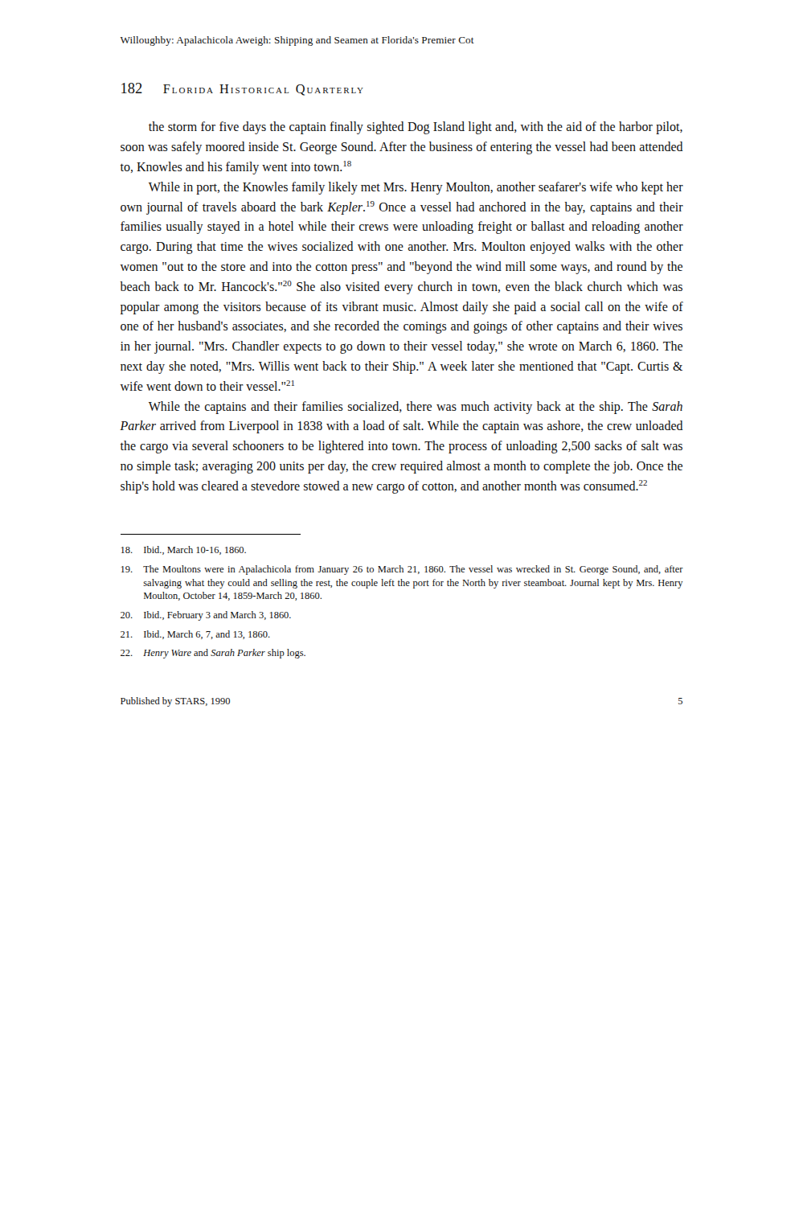Willoughby: Apalachicola Aweigh: Shipping and Seamen at Florida's Premier Cot
182 Florida Historical Quarterly
the storm for five days the captain finally sighted Dog Island light and, with the aid of the harbor pilot, soon was safely moored inside St. George Sound. After the business of entering the vessel had been attended to, Knowles and his family went into town.18
While in port, the Knowles family likely met Mrs. Henry Moulton, another seafarer's wife who kept her own journal of travels aboard the bark Kepler.19 Once a vessel had anchored in the bay, captains and their families usually stayed in a hotel while their crews were unloading freight or ballast and reloading another cargo. During that time the wives socialized with one another. Mrs. Moulton enjoyed walks with the other women "out to the store and into the cotton press" and "beyond the wind mill some ways, and round by the beach back to Mr. Hancock's."20 She also visited every church in town, even the black church which was popular among the visitors because of its vibrant music. Almost daily she paid a social call on the wife of one of her husband's associates, and she recorded the comings and goings of other captains and their wives in her journal. "Mrs. Chandler expects to go down to their vessel today," she wrote on March 6, 1860. The next day she noted, "Mrs. Willis went back to their Ship." A week later she mentioned that "Capt. Curtis & wife went down to their vessel."21
While the captains and their families socialized, there was much activity back at the ship. The Sarah Parker arrived from Liverpool in 1838 with a load of salt. While the captain was ashore, the crew unloaded the cargo via several schooners to be lightered into town. The process of unloading 2,500 sacks of salt was no simple task; averaging 200 units per day, the crew required almost a month to complete the job. Once the ship's hold was cleared a stevedore stowed a new cargo of cotton, and another month was consumed.22
18. Ibid., March 10-16, 1860.
19. The Moultons were in Apalachicola from January 26 to March 21, 1860. The vessel was wrecked in St. George Sound, and, after salvaging what they could and selling the rest, the couple left the port for the North by river steamboat. Journal kept by Mrs. Henry Moulton, October 14, 1859-March 20, 1860.
20. Ibid., February 3 and March 3, 1860.
21. Ibid., March 6, 7, and 13, 1860.
22. Henry Ware and Sarah Parker ship logs.
Published by STARS, 1990 5